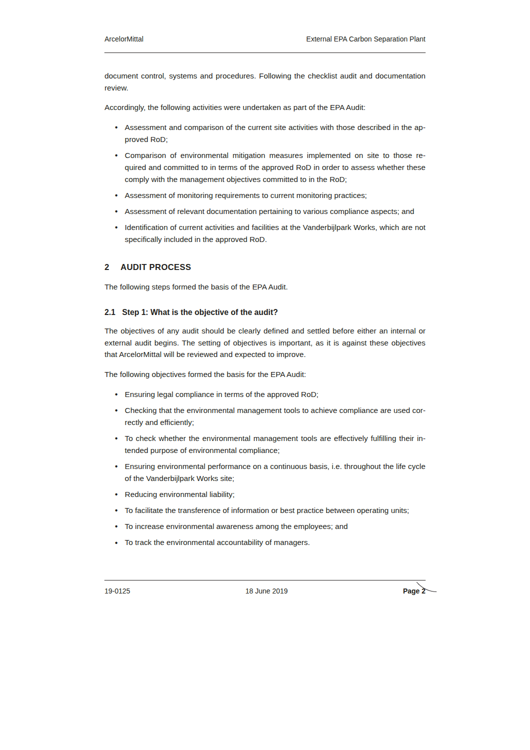ArcelorMittal
External EPA Carbon Separation Plant
document control, systems and procedures. Following the checklist audit and documentation review.
Accordingly, the following activities were undertaken as part of the EPA Audit:
Assessment and comparison of the current site activities with those described in the approved RoD;
Comparison of environmental mitigation measures implemented on site to those required and committed to in terms of the approved RoD in order to assess whether these comply with the management objectives committed to in the RoD;
Assessment of monitoring requirements to current monitoring practices;
Assessment of relevant documentation pertaining to various compliance aspects; and
Identification of current activities and facilities at the Vanderbijlpark Works, which are not specifically included in the approved RoD.
2 AUDIT PROCESS
The following steps formed the basis of the EPA Audit.
2.1 Step 1: What is the objective of the audit?
The objectives of any audit should be clearly defined and settled before either an internal or external audit begins. The setting of objectives is important, as it is against these objectives that ArcelorMittal will be reviewed and expected to improve.
The following objectives formed the basis for the EPA Audit:
Ensuring legal compliance in terms of the approved RoD;
Checking that the environmental management tools to achieve compliance are used correctly and efficiently;
To check whether the environmental management tools are effectively fulfilling their intended purpose of environmental compliance;
Ensuring environmental performance on a continuous basis, i.e. throughout the life cycle of the Vanderbijlpark Works site;
Reducing environmental liability;
To facilitate the transference of information or best practice between operating units;
To increase environmental awareness among the employees; and
To track the environmental accountability of managers.
19-0125
18 June 2019
Page 2